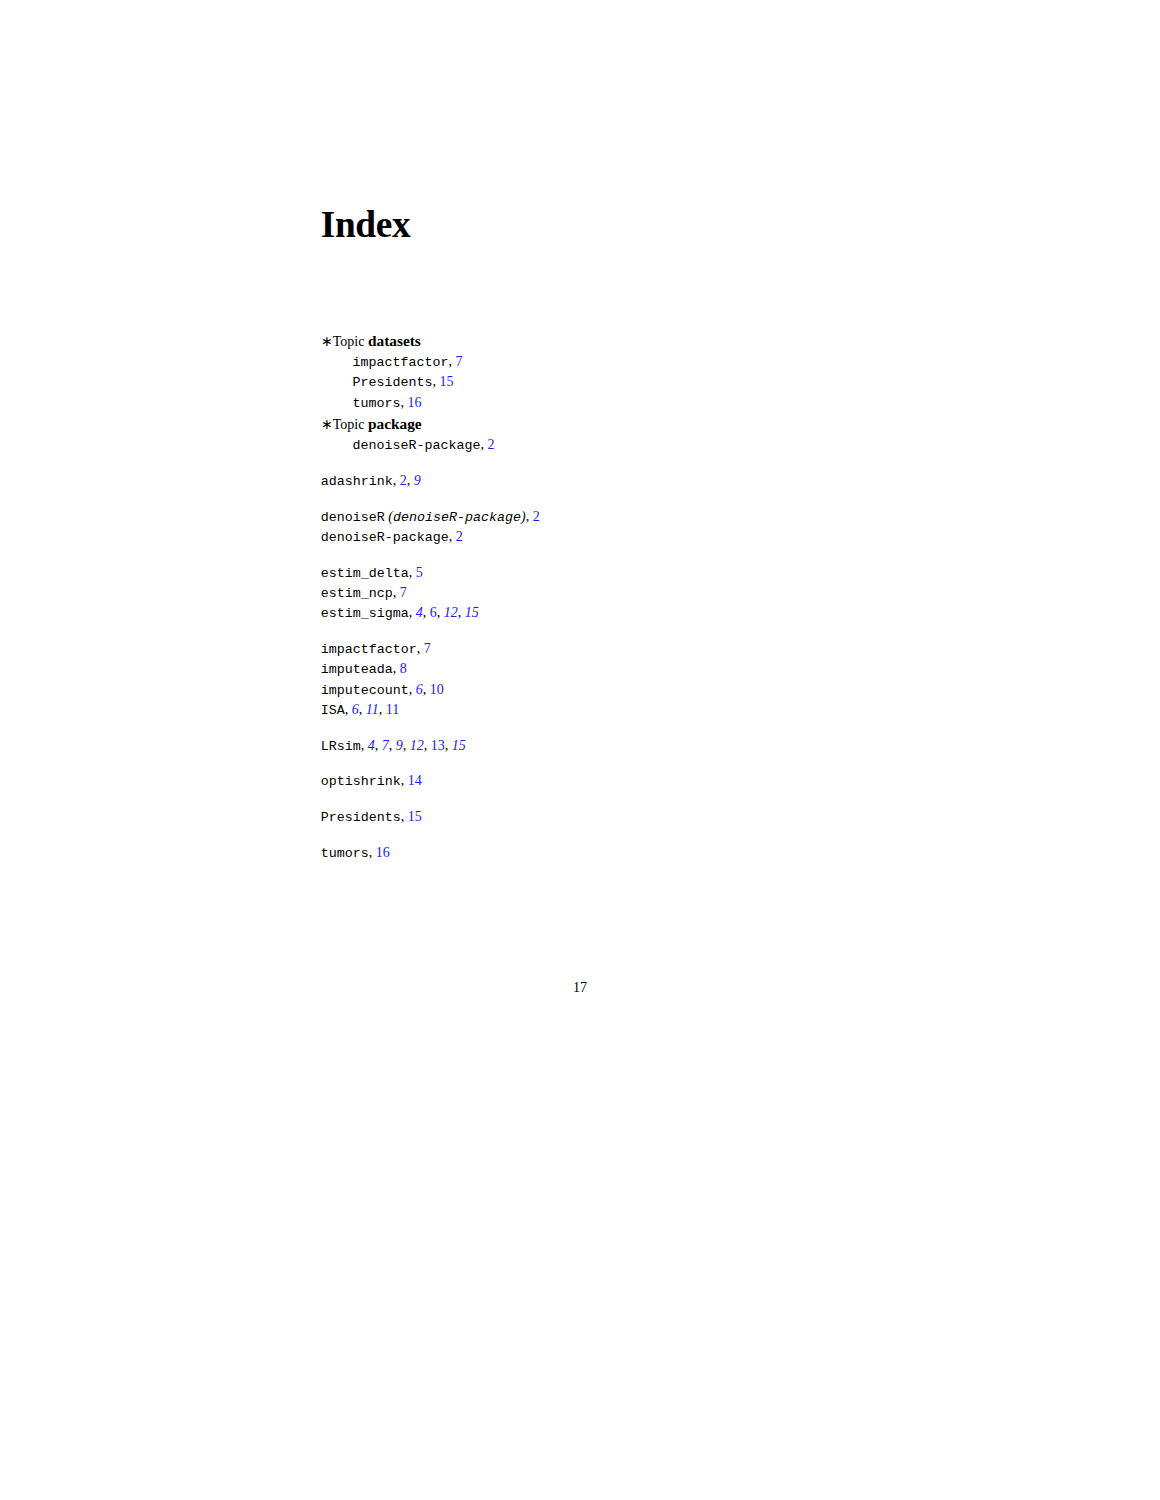Index
∗Topic datasets
impactfactor, 7
Presidents, 15
tumors, 16
∗Topic package
denoiseR-package, 2
adashrink, 2, 9
denoiseR (denoiseR-package), 2
denoiseR-package, 2
estim_delta, 5
estim_ncp, 7
estim_sigma, 4, 6, 12, 15
impactfactor, 7
imputeada, 8
imputecount, 6, 10
ISA, 6, 11, 11
LRsim, 4, 7, 9, 12, 13, 15
optishrink, 14
Presidents, 15
tumors, 16
17